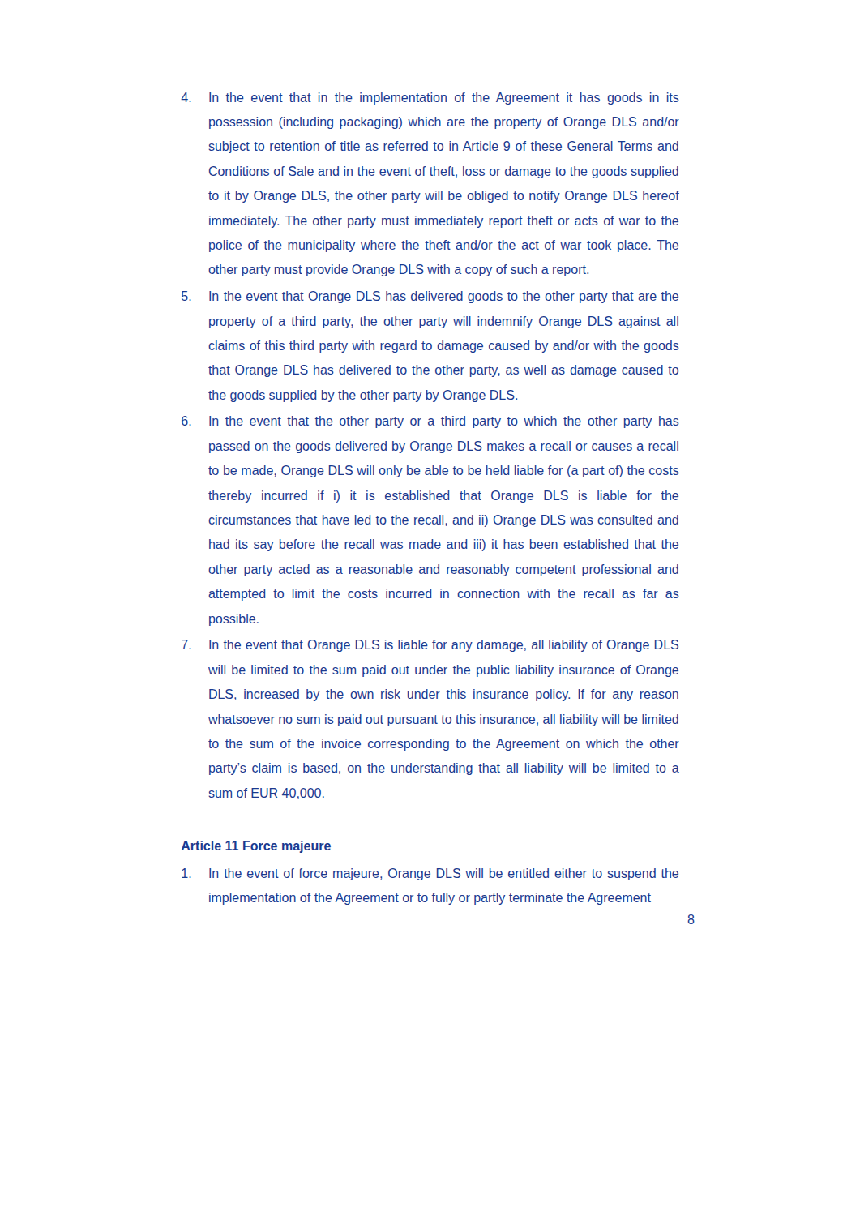4. In the event that in the implementation of the Agreement it has goods in its possession (including packaging) which are the property of Orange DLS and/or subject to retention of title as referred to in Article 9 of these General Terms and Conditions of Sale and in the event of theft, loss or damage to the goods supplied to it by Orange DLS, the other party will be obliged to notify Orange DLS hereof immediately. The other party must immediately report theft or acts of war to the police of the municipality where the theft and/or the act of war took place. The other party must provide Orange DLS with a copy of such a report.
5. In the event that Orange DLS has delivered goods to the other party that are the property of a third party, the other party will indemnify Orange DLS against all claims of this third party with regard to damage caused by and/or with the goods that Orange DLS has delivered to the other party, as well as damage caused to the goods supplied by the other party by Orange DLS.
6. In the event that the other party or a third party to which the other party has passed on the goods delivered by Orange DLS makes a recall or causes a recall to be made, Orange DLS will only be able to be held liable for (a part of) the costs thereby incurred if i) it is established that Orange DLS is liable for the circumstances that have led to the recall, and ii) Orange DLS was consulted and had its say before the recall was made and iii) it has been established that the other party acted as a reasonable and reasonably competent professional and attempted to limit the costs incurred in connection with the recall as far as possible.
7. In the event that Orange DLS is liable for any damage, all liability of Orange DLS will be limited to the sum paid out under the public liability insurance of Orange DLS, increased by the own risk under this insurance policy. If for any reason whatsoever no sum is paid out pursuant to this insurance, all liability will be limited to the sum of the invoice corresponding to the Agreement on which the other party’s claim is based, on the understanding that all liability will be limited to a sum of EUR 40,000.
Article 11 Force majeure
1. In the event of force majeure, Orange DLS will be entitled either to suspend the implementation of the Agreement or to fully or partly terminate the Agreement
8